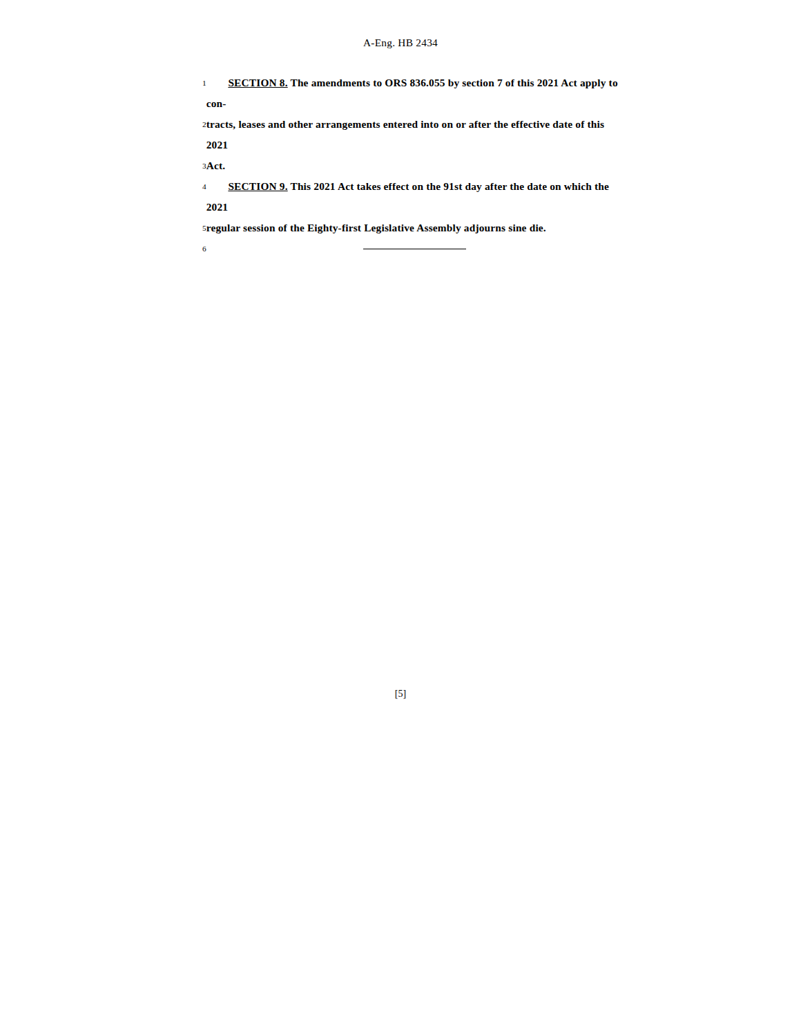A-Eng. HB 2434
| 1 | SECTION 8. The amendments to ORS 836.055 by section 7 of this 2021 Act apply to con- |
| 2 | tracts, leases and other arrangements entered into on or after the effective date of this 2021 |
| 3 | Act. |
| 4 | SECTION 9. This 2021 Act takes effect on the 91st day after the date on which the 2021 |
| 5 | regular session of the Eighty-first Legislative Assembly adjourns sine die. |
| 6 | |
[5]